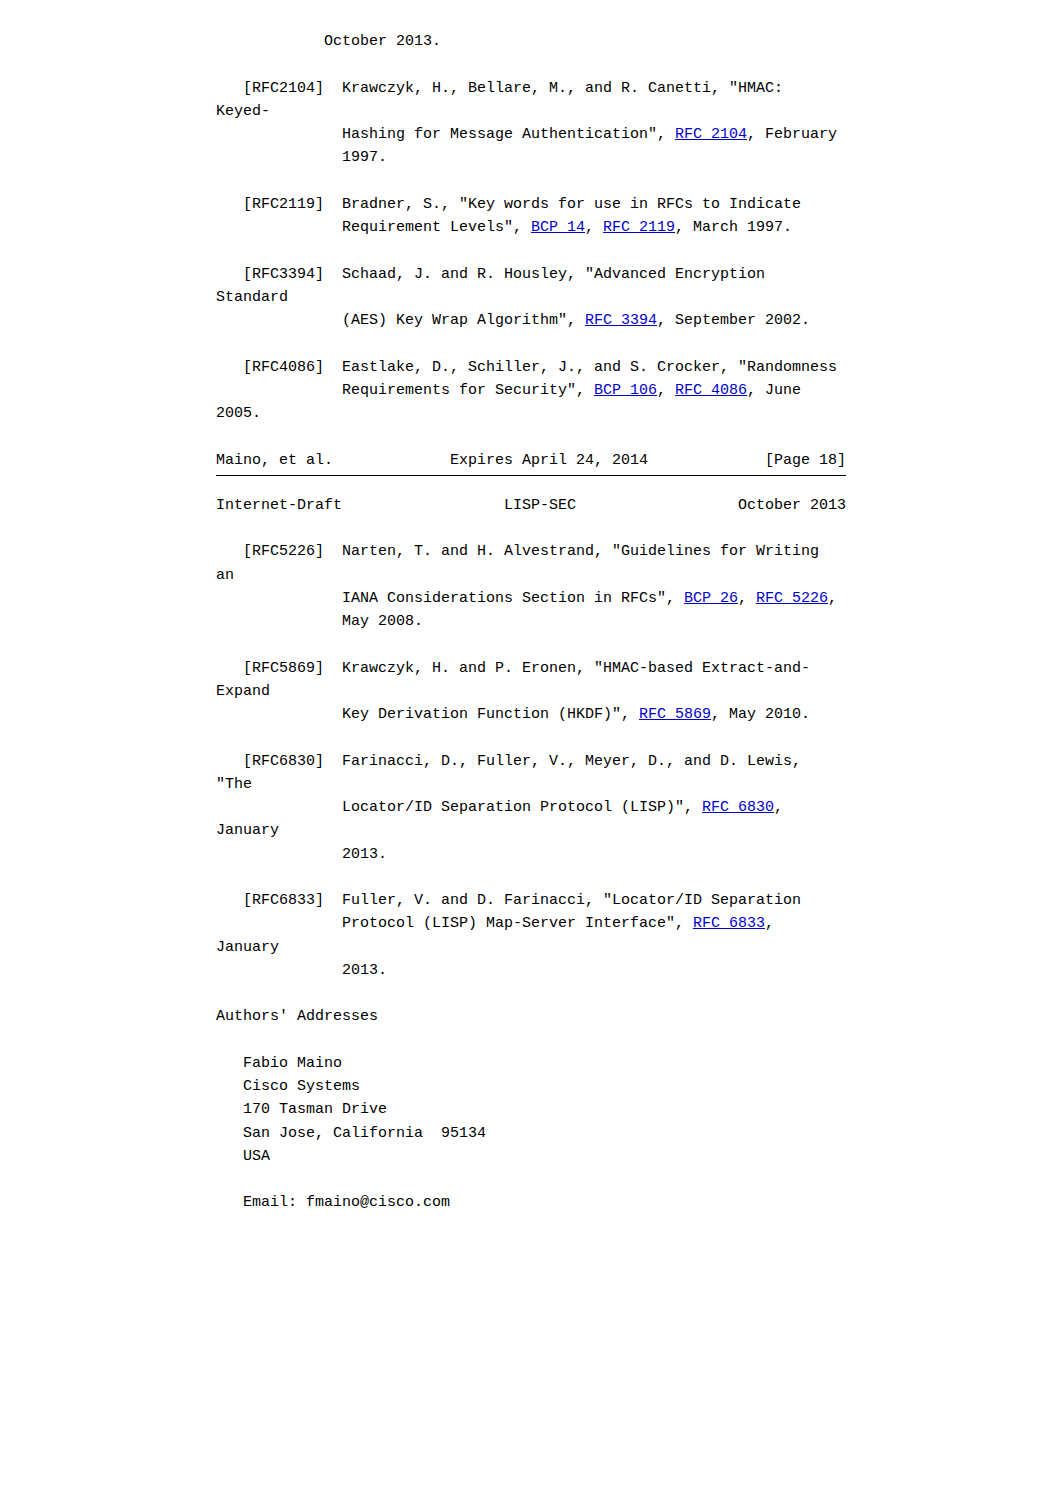October 2013.

   [RFC2104]  Krawczyk, H., Bellare, M., and R. Canetti, "HMAC: Keyed-
              Hashing for Message Authentication", RFC 2104, February
              1997.

   [RFC2119]  Bradner, S., "Key words for use in RFCs to Indicate
              Requirement Levels", BCP 14, RFC 2119, March 1997.

   [RFC3394]  Schaad, J. and R. Housley, "Advanced Encryption Standard
              (AES) Key Wrap Algorithm", RFC 3394, September 2002.

   [RFC4086]  Eastlake, D., Schiller, J., and S. Crocker, "Randomness
              Requirements for Security", BCP 106, RFC 4086, June 2005.
Maino, et al. Expires April 24, 2014 [Page 18]
Internet-Draft LISP-SEC October 2013
   [RFC5226]  Narten, T. and H. Alvestrand, "Guidelines for Writing an
              IANA Considerations Section in RFCs", BCP 26, RFC 5226,
              May 2008.

   [RFC5869]  Krawczyk, H. and P. Eronen, "HMAC-based Extract-and-Expand
              Key Derivation Function (HKDF)", RFC 5869, May 2010.

   [RFC6830]  Farinacci, D., Fuller, V., Meyer, D., and D. Lewis, "The
              Locator/ID Separation Protocol (LISP)", RFC 6830, January
              2013.

   [RFC6833]  Fuller, V. and D. Farinacci, "Locator/ID Separation
              Protocol (LISP) Map-Server Interface", RFC 6833, January
              2013.

Authors' Addresses

   Fabio Maino
   Cisco Systems
   170 Tasman Drive
   San Jose, California  95134
   USA

   Email: fmaino@cisco.com